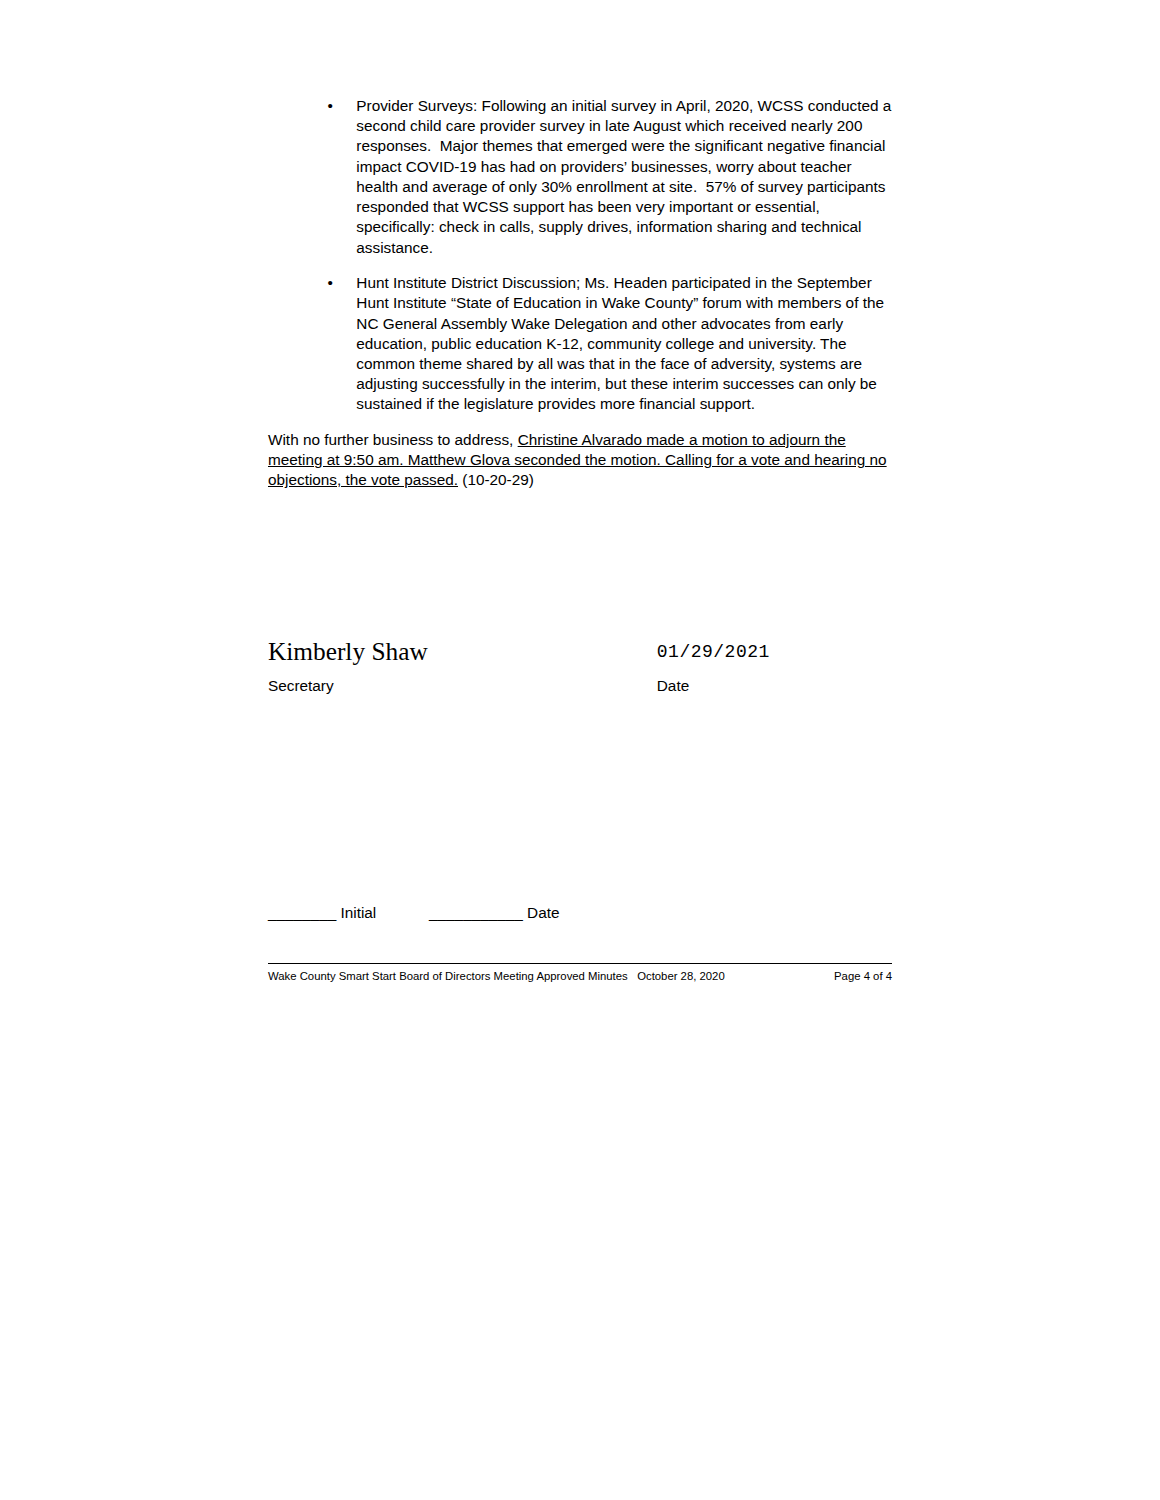Provider Surveys: Following an initial survey in April, 2020, WCSS conducted a second child care provider survey in late August which received nearly 200 responses. Major themes that emerged were the significant negative financial impact COVID-19 has had on providers’ businesses, worry about teacher health and average of only 30% enrollment at site. 57% of survey participants responded that WCSS support has been very important or essential, specifically: check in calls, supply drives, information sharing and technical assistance.
Hunt Institute District Discussion; Ms. Headen participated in the September Hunt Institute “State of Education in Wake County” forum with members of the NC General Assembly Wake Delegation and other advocates from early education, public education K-12, community college and university. The common theme shared by all was that in the face of adversity, systems are adjusting successfully in the interim, but these interim successes can only be sustained if the legislature provides more financial support.
With no further business to address, Christine Alvarado made a motion to adjourn the meeting at 9:50 am. Matthew Glova seconded the motion. Calling for a vote and hearing no objections, the vote passed. (10-20-29)
Kimberly Shaw
01/29/2021
Secretary
Date
________ Initial ___________ Date
Wake County Smart Start Board of Directors Meeting Approved Minutes October 28, 2020 Page 4 of 4